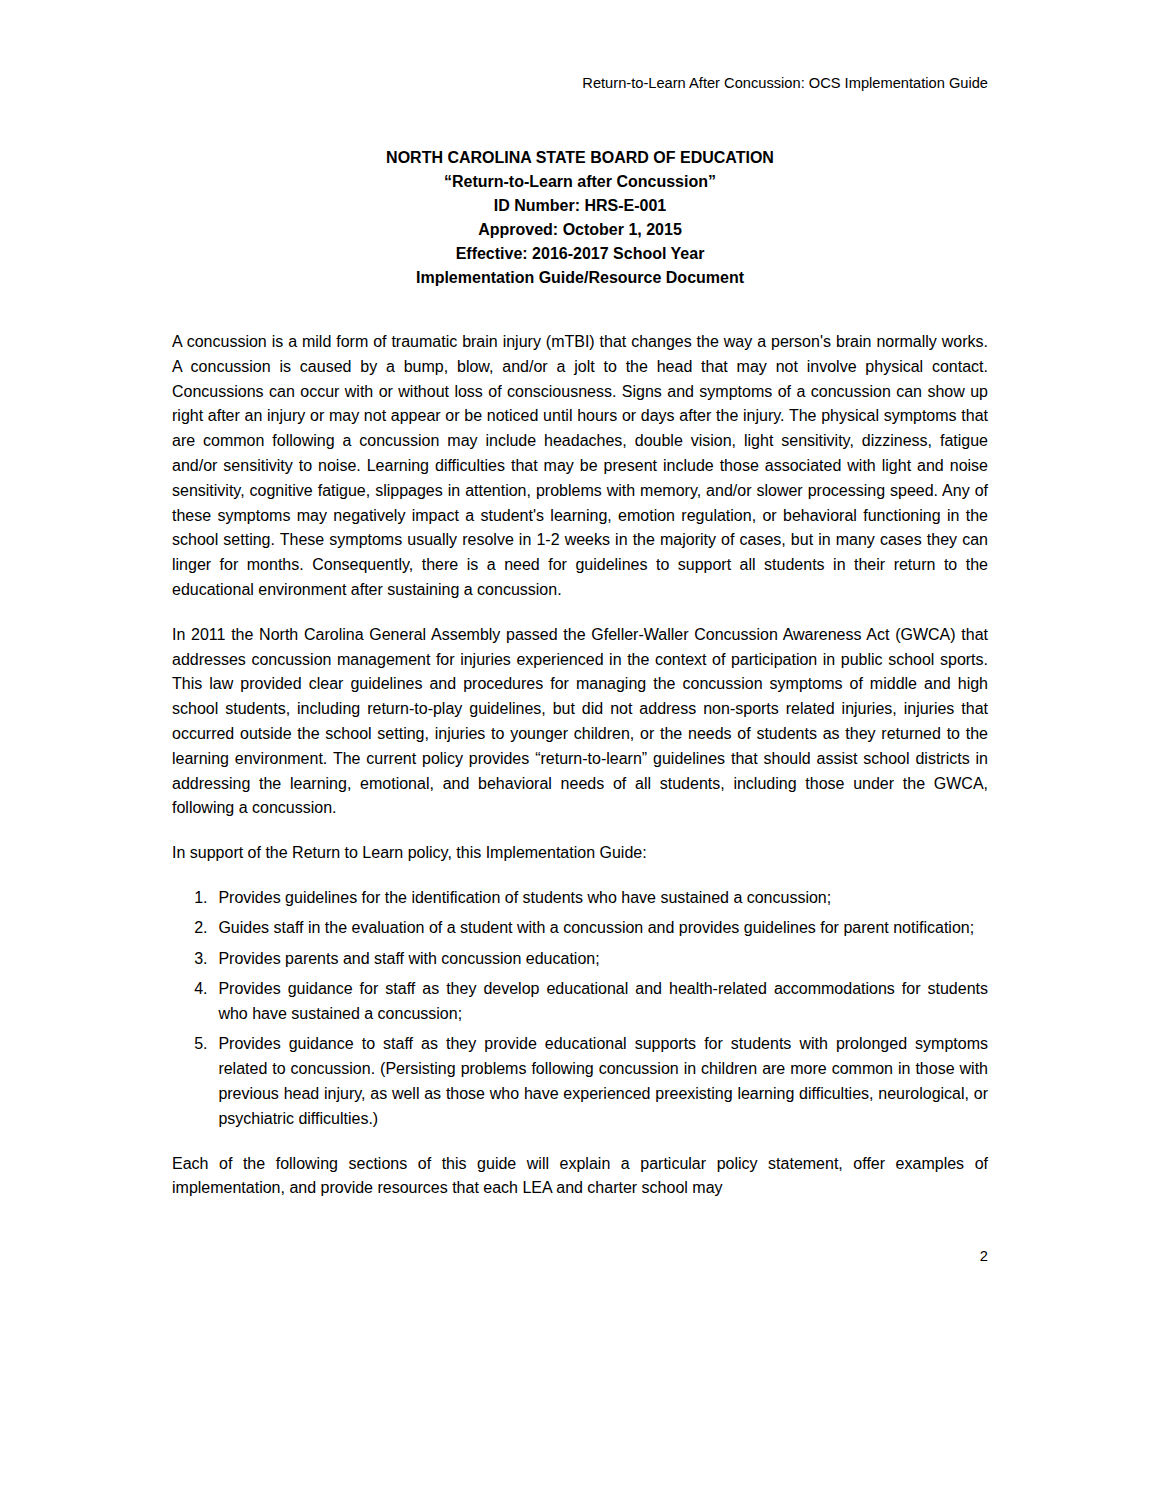Return-to-Learn After Concussion: OCS Implementation Guide
NORTH CAROLINA STATE BOARD OF EDUCATION “Return-to-Learn after Concussion” ID Number: HRS-E-001 Approved: October 1, 2015 Effective: 2016-2017 School Year Implementation Guide/Resource Document
A concussion is a mild form of traumatic brain injury (mTBI) that changes the way a person's brain normally works. A concussion is caused by a bump, blow, and/or a jolt to the head that may not involve physical contact. Concussions can occur with or without loss of consciousness. Signs and symptoms of a concussion can show up right after an injury or may not appear or be noticed until hours or days after the injury. The physical symptoms that are common following a concussion may include headaches, double vision, light sensitivity, dizziness, fatigue and/or sensitivity to noise. Learning difficulties that may be present include those associated with light and noise sensitivity, cognitive fatigue, slippages in attention, problems with memory, and/or slower processing speed. Any of these symptoms may negatively impact a student's learning, emotion regulation, or behavioral functioning in the school setting. These symptoms usually resolve in 1-2 weeks in the majority of cases, but in many cases they can linger for months. Consequently, there is a need for guidelines to support all students in their return to the educational environment after sustaining a concussion.
In 2011 the North Carolina General Assembly passed the Gfeller-Waller Concussion Awareness Act (GWCA) that addresses concussion management for injuries experienced in the context of participation in public school sports. This law provided clear guidelines and procedures for managing the concussion symptoms of middle and high school students, including return-to-play guidelines, but did not address non-sports related injuries, injuries that occurred outside the school setting, injuries to younger children, or the needs of students as they returned to the learning environment. The current policy provides “return-to-learn” guidelines that should assist school districts in addressing the learning, emotional, and behavioral needs of all students, including those under the GWCA, following a concussion.
In support of the Return to Learn policy, this Implementation Guide:
Provides guidelines for the identification of students who have sustained a concussion;
Guides staff in the evaluation of a student with a concussion and provides guidelines for parent notification;
Provides parents and staff with concussion education;
Provides guidance for staff as they develop educational and health-related accommodations for students who have sustained a concussion;
Provides guidance to staff as they provide educational supports for students with prolonged symptoms related to concussion. (Persisting problems following concussion in children are more common in those with previous head injury, as well as those who have experienced preexisting learning difficulties, neurological, or psychiatric difficulties.)
Each of the following sections of this guide will explain a particular policy statement, offer examples of implementation, and provide resources that each LEA and charter school may
2